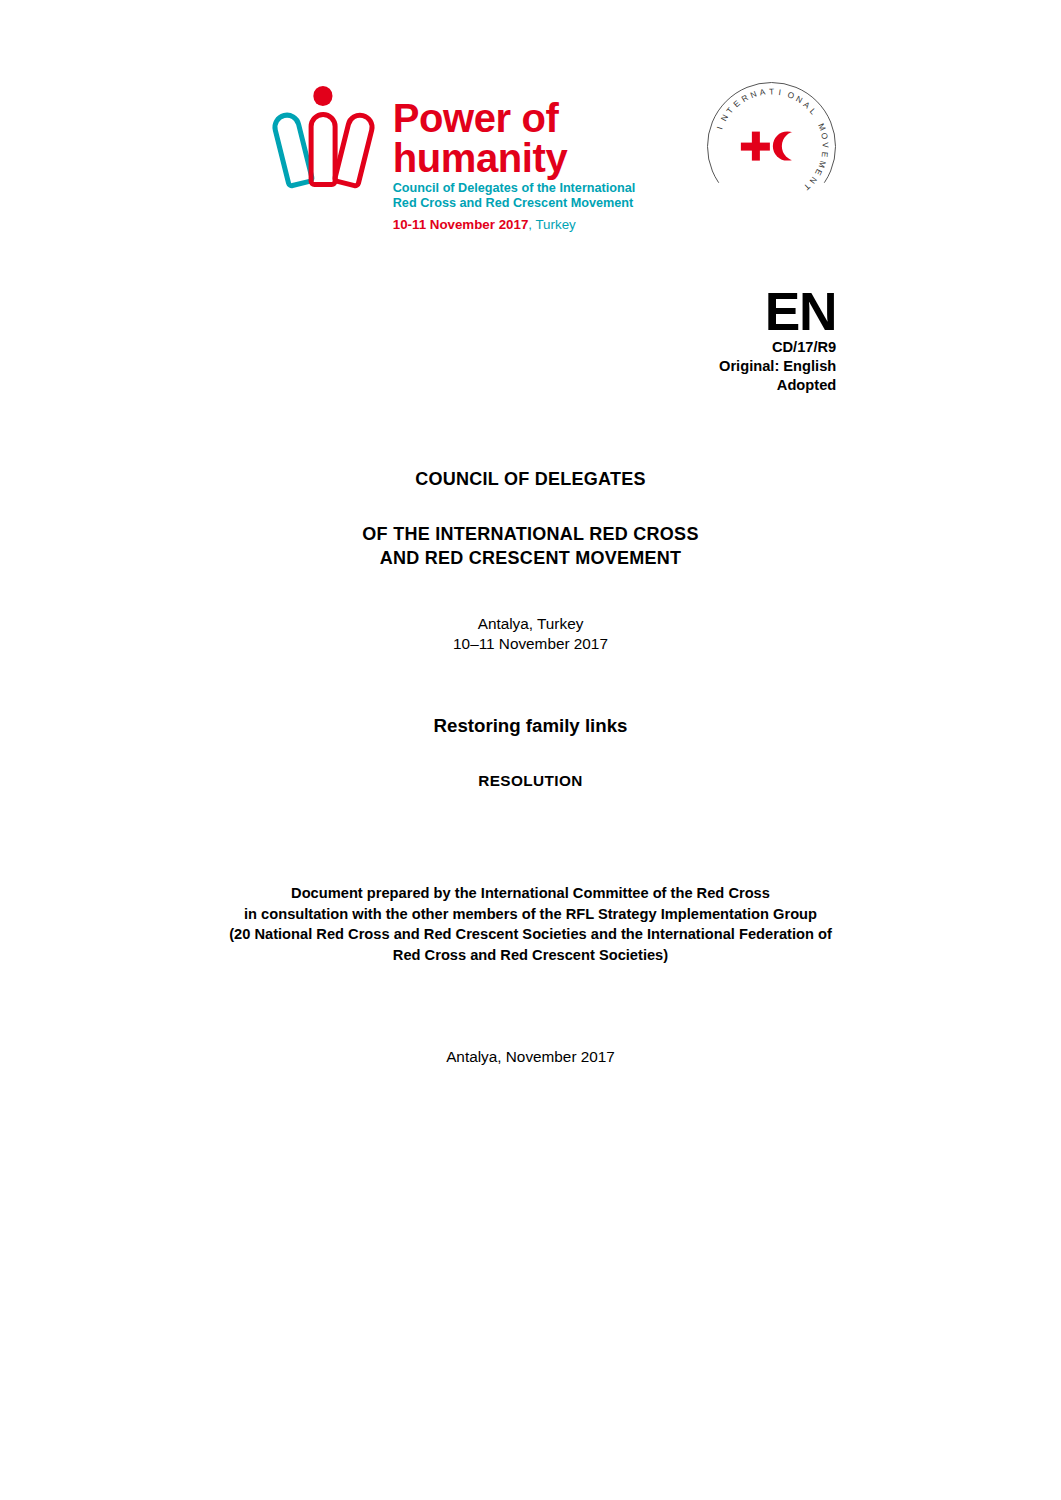Power of humanity
Council of Delegates of the International
Red Cross and Red Crescent Movement
10-11 November 2017, Turkey
I N T E R N A T I O N A L M O V E M E N T
EN
CD/17/R9
Original: English
Adopted
COUNCIL OF DELEGATES
OF THE INTERNATIONAL RED CROSS
AND RED CRESCENT MOVEMENT
Antalya, Turkey
10–11 November 2017
Restoring family links
RESOLUTION
Document prepared by the International Committee of the Red Cross
in consultation with the other members of the RFL Strategy Implementation Group
(20 National Red Cross and Red Crescent Societies and the International Federation of
Red Cross and Red Crescent Societies)
Antalya, November 2017